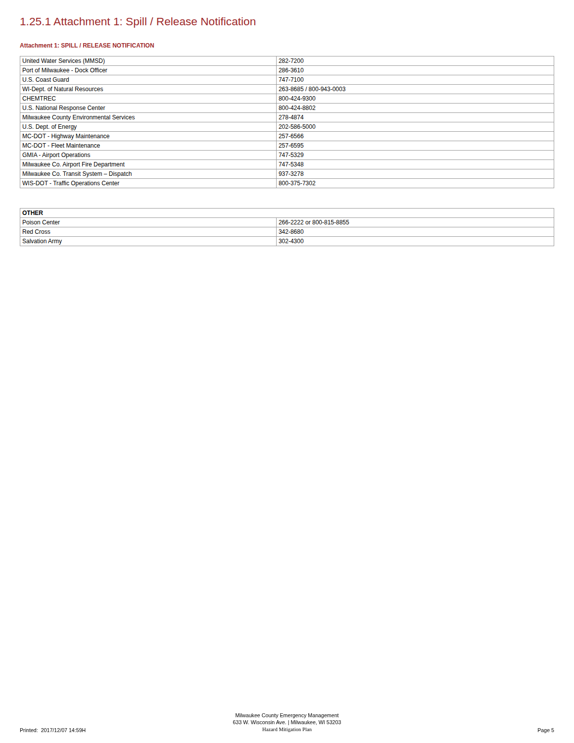1.25.1 Attachment 1: Spill / Release Notification
Attachment 1: SPILL / RELEASE NOTIFICATION
| United Water Services (MMSD) | 282-7200 |
| Port of Milwaukee - Dock Officer | 286-3610 |
| U.S. Coast Guard | 747-7100 |
| WI-Dept. of Natural Resources | 263-8685 / 800-943-0003 |
| CHEMTREC | 800-424-9300 |
| U.S. National Response Center | 800-424-8802 |
| Milwaukee County Environmental Services | 278-4874 |
| U.S. Dept. of Energy | 202-586-5000 |
| MC-DOT - Highway Maintenance | 257-6566 |
| MC-DOT - Fleet Maintenance | 257-6595 |
| GMIA - Airport Operations | 747-5329 |
| Milwaukee Co. Airport Fire Department | 747-5348 |
| Milwaukee Co. Transit System – Dispatch | 937-3278 |
| WIS-DOT - Traffic Operations Center | 800-375-7302 |
| OTHER |
| --- |
| Poison Center | 266-2222 or 800-815-8855 |
| Red Cross | 342-8680 |
| Salvation Army | 302-4300 |
| Printed: 2017/12/07 14:59H | Milwaukee County Emergency Management 633 W. Wisconsin Ave. / Milwaukee, WI 53203 Hazard Mitigation Plan | Page 5 |